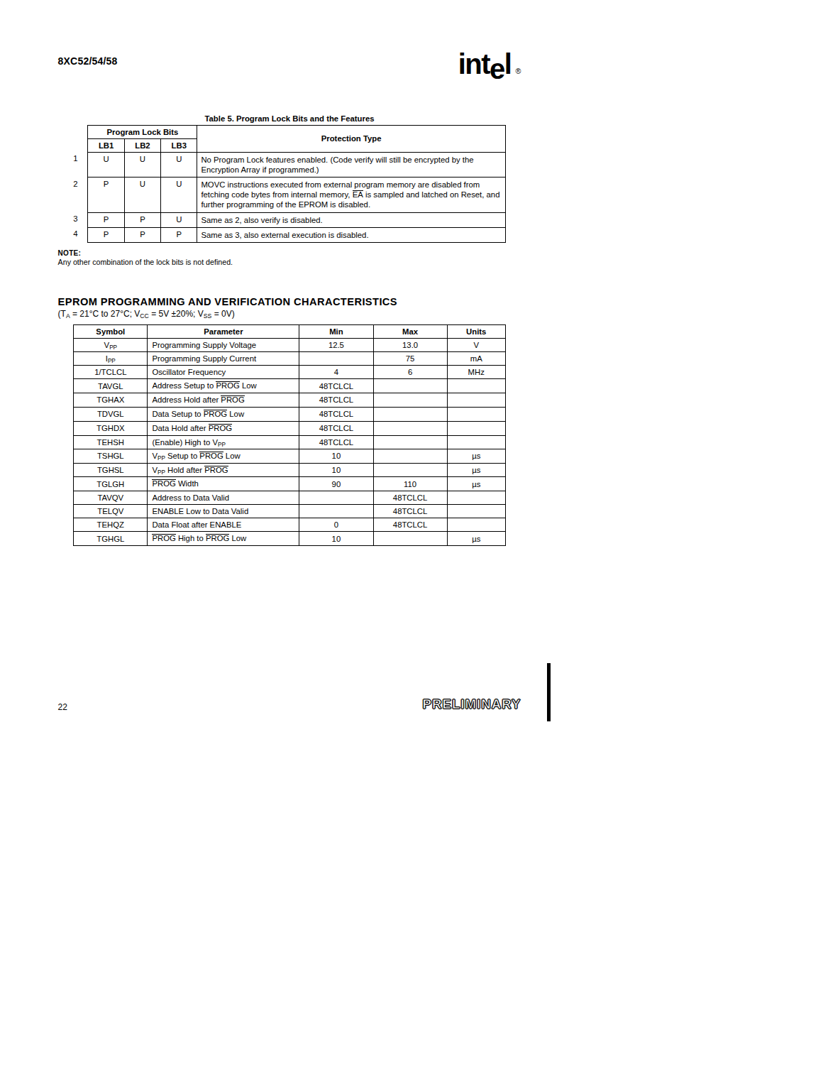8XC52/54/58
intel®
Table 5. Program Lock Bits and the Features
| | Program Lock Bits | Protection Type |
| --- | --- | --- |
| | LB1 | LB2 | LB3 |
| 1 | U | U | U | No Program Lock features enabled. (Code verify will still be encrypted by the Encryption Array if programmed.) |
| 2 | P | U | U | MOVC instructions executed from external program memory are disabled from fetching code bytes from internal memory, EA is sampled and latched on Reset, and further programming of the EPROM is disabled. |
| 3 | P | P | U | Same as 2, also verify is disabled. |
| 4 | P | P | P | Same as 3, also external execution is disabled. |
NOTE:
Any other combination of the lock bits is not defined.
EPROM PROGRAMMING AND VERIFICATION CHARACTERISTICS
(TA = 21°C to 27°C; VCC = 5V ±20%; VSS = 0V)
| Symbol | Parameter | Min | Max | Units |
| --- | --- | --- | --- | --- |
| V PP | Programming Supply Voltage | 12.5 | 13.0 | V |
| I PP | Programming Supply Current | | 75 | mA |
| 1/TCLCL | Oscillator Frequency | 4 | 6 | MHz |
| TAVGL | Address Setup to PROG Low | 48TCLCL | | |
| TGHAX | Address Hold after PROG | 48TCLCL | | |
| TDVGL | Data Setup to PROG Low | 48TCLCL | | |
| TGHDX | Data Hold after PROG | 48TCLCL | | |
| TEHSH | (Enable) High to V PP | 48TCLCL | | |
| TSHGL | V PP Setup to PROG Low | 10 | | µs |
| TGHSL | V PP Hold after PROG | 10 | | µs |
| TGLGH | PROG Width | 90 | 110 | µs |
| TAVQV | Address to Data Valid | | 48TCLCL | |
| TELQV | ENABLE Low to Data Valid | | 48TCLCL | |
| TEHQZ | Data Float after ENABLE | 0 | 48TCLCL | |
| TGHGL | PROG High to PROG Low | 10 | | µs |
22
PRELIMINARY